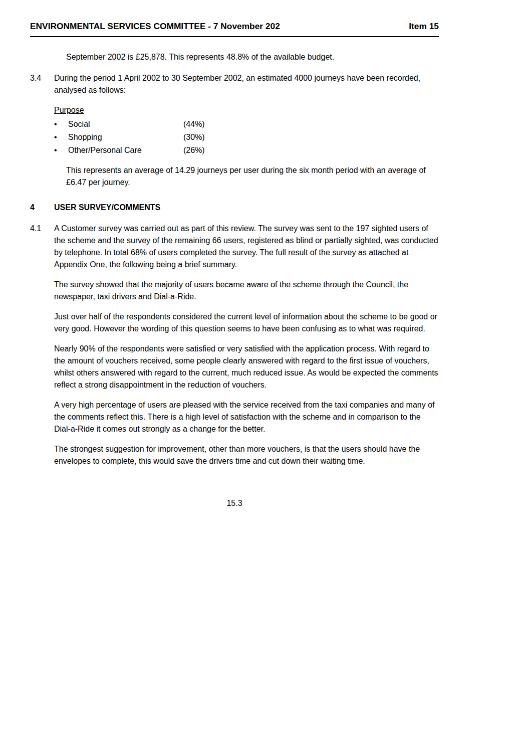ENVIRONMENTAL SERVICES COMMITTEE - 7 November 202
Item 15
September 2002 is £25,878. This represents 48.8% of the available budget.
3.4
During the period 1 April 2002 to 30 September 2002, an estimated 4000 journeys have been recorded, analysed as follows:
Purpose
•Social(44%)
•Shopping(30%)
•Other/Personal Care(26%)
This represents an average of 14.29 journeys per user during the six month period with an average of £6.47 per journey.
4 USER SURVEY/COMMENTS
4.1
A Customer survey was carried out as part of this review. The survey was sent to the 197 sighted users of the scheme and the survey of the remaining 66 users, registered as blind or partially sighted, was conducted by telephone. In total 68% of users completed the survey. The full result of the survey as attached at Appendix One, the following being a brief summary.
The survey showed that the majority of users became aware of the scheme through the Council, the newspaper, taxi drivers and Dial-a-Ride.
Just over half of the respondents considered the current level of information about the scheme to be good or very good. However the wording of this question seems to have been confusing as to what was required.
Nearly 90% of the respondents were satisfied or very satisfied with the application process. With regard to the amount of vouchers received, some people clearly answered with regard to the first issue of vouchers, whilst others answered with regard to the current, much reduced issue. As would be expected the comments reflect a strong disappointment in the reduction of vouchers.
A very high percentage of users are pleased with the service received from the taxi companies and many of the comments reflect this. There is a high level of satisfaction with the scheme and in comparison to the Dial-a-Ride it comes out strongly as a change for the better.
The strongest suggestion for improvement, other than more vouchers, is that the users should have the envelopes to complete, this would save the drivers time and cut down their waiting time.
15.3